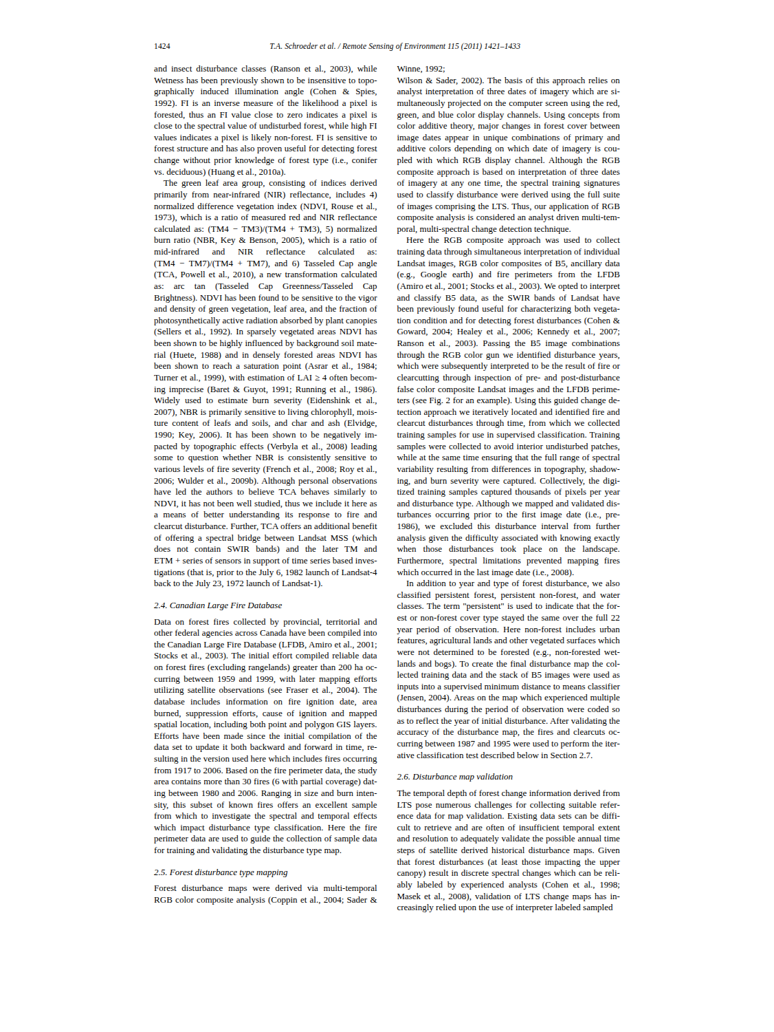1424 T.A. Schroeder et al. / Remote Sensing of Environment 115 (2011) 1421–1433
and insect disturbance classes (Ranson et al., 2003), while Wetness has been previously shown to be insensitive to topographically induced illumination angle (Cohen & Spies, 1992). FI is an inverse measure of the likelihood a pixel is forested, thus an FI value close to zero indicates a pixel is close to the spectral value of undisturbed forest, while high FI values indicates a pixel is likely non-forest. FI is sensitive to forest structure and has also proven useful for detecting forest change without prior knowledge of forest type (i.e., conifer vs. deciduous) (Huang et al., 2010a).
The green leaf area group, consisting of indices derived primarily from near-infrared (NIR) reflectance, includes 4) normalized difference vegetation index (NDVI, Rouse et al., 1973), which is a ratio of measured red and NIR reflectance calculated as: (TM4 − TM3)/(TM4 + TM3), 5) normalized burn ratio (NBR, Key & Benson, 2005), which is a ratio of mid-infrared and NIR reflectance calculated as: (TM4 − TM7)/(TM4 + TM7), and 6) Tasseled Cap angle (TCA, Powell et al., 2010), a new transformation calculated as: arc tan (Tasseled Cap Greenness/Tasseled Cap Brightness). NDVI has been found to be sensitive to the vigor and density of green vegetation, leaf area, and the fraction of photosynthetically active radiation absorbed by plant canopies (Sellers et al., 1992). In sparsely vegetated areas NDVI has been shown to be highly influenced by background soil material (Huete, 1988) and in densely forested areas NDVI has been shown to reach a saturation point (Asrar et al., 1984; Turner et al., 1999), with estimation of LAI ≥ 4 often becoming imprecise (Baret & Guyot, 1991; Running et al., 1986). Widely used to estimate burn severity (Eidenshink et al., 2007), NBR is primarily sensitive to living chlorophyll, moisture content of leafs and soils, and char and ash (Elvidge, 1990; Key, 2006). It has been shown to be negatively impacted by topographic effects (Verbyla et al., 2008) leading some to question whether NBR is consistently sensitive to various levels of fire severity (French et al., 2008; Roy et al., 2006; Wulder et al., 2009b). Although personal observations have led the authors to believe TCA behaves similarly to NDVI, it has not been well studied, thus we include it here as a means of better understanding its response to fire and clearcut disturbance. Further, TCA offers an additional benefit of offering a spectral bridge between Landsat MSS (which does not contain SWIR bands) and the later TM and ETM + series of sensors in support of time series based investigations (that is, prior to the July 6, 1982 launch of Landsat-4 back to the July 23, 1972 launch of Landsat-1).
2.4. Canadian Large Fire Database
Data on forest fires collected by provincial, territorial and other federal agencies across Canada have been compiled into the Canadian Large Fire Database (LFDB, Amiro et al., 2001; Stocks et al., 2003). The initial effort compiled reliable data on forest fires (excluding rangelands) greater than 200 ha occurring between 1959 and 1999, with later mapping efforts utilizing satellite observations (see Fraser et al., 2004). The database includes information on fire ignition date, area burned, suppression efforts, cause of ignition and mapped spatial location, including both point and polygon GIS layers. Efforts have been made since the initial compilation of the data set to update it both backward and forward in time, resulting in the version used here which includes fires occurring from 1917 to 2006. Based on the fire perimeter data, the study area contains more than 30 fires (6 with partial coverage) dating between 1980 and 2006. Ranging in size and burn intensity, this subset of known fires offers an excellent sample from which to investigate the spectral and temporal effects which impact disturbance type classification. Here the fire perimeter data are used to guide the collection of sample data for training and validating the disturbance type map.
2.5. Forest disturbance type mapping
Forest disturbance maps were derived via multi-temporal RGB color composite analysis (Coppin et al., 2004; Sader & Winne, 1992;
Wilson & Sader, 2002). The basis of this approach relies on analyst interpretation of three dates of imagery which are simultaneously projected on the computer screen using the red, green, and blue color display channels. Using concepts from color additive theory, major changes in forest cover between image dates appear in unique combinations of primary and additive colors depending on which date of imagery is coupled with which RGB display channel. Although the RGB composite approach is based on interpretation of three dates of imagery at any one time, the spectral training signatures used to classify disturbance were derived using the full suite of images comprising the LTS. Thus, our application of RGB composite analysis is considered an analyst driven multi-temporal, multi-spectral change detection technique.
Here the RGB composite approach was used to collect training data through simultaneous interpretation of individual Landsat images, RGB color composites of B5, ancillary data (e.g., Google earth) and fire perimeters from the LFDB (Amiro et al., 2001; Stocks et al., 2003). We opted to interpret and classify B5 data, as the SWIR bands of Landsat have been previously found useful for characterizing both vegetation condition and for detecting forest disturbances (Cohen & Goward, 2004; Healey et al., 2006; Kennedy et al., 2007; Ranson et al., 2003). Passing the B5 image combinations through the RGB color gun we identified disturbance years, which were subsequently interpreted to be the result of fire or clearcutting through inspection of pre- and post-disturbance false color composite Landsat images and the LFDB perimeters (see Fig. 2 for an example). Using this guided change detection approach we iteratively located and identified fire and clearcut disturbances through time, from which we collected training samples for use in supervised classification. Training samples were collected to avoid interior undisturbed patches, while at the same time ensuring that the full range of spectral variability resulting from differences in topography, shadowing, and burn severity were captured. Collectively, the digitized training samples captured thousands of pixels per year and disturbance type. Although we mapped and validated disturbances occurring prior to the first image date (i.e., pre-1986), we excluded this disturbance interval from further analysis given the difficulty associated with knowing exactly when those disturbances took place on the landscape. Furthermore, spectral limitations prevented mapping fires which occurred in the last image date (i.e., 2008).
In addition to year and type of forest disturbance, we also classified persistent forest, persistent non-forest, and water classes. The term "persistent" is used to indicate that the forest or non-forest cover type stayed the same over the full 22 year period of observation. Here non-forest includes urban features, agricultural lands and other vegetated surfaces which were not determined to be forested (e.g., non-forested wetlands and bogs). To create the final disturbance map the collected training data and the stack of B5 images were used as inputs into a supervised minimum distance to means classifier (Jensen, 2004). Areas on the map which experienced multiple disturbances during the period of observation were coded so as to reflect the year of initial disturbance. After validating the accuracy of the disturbance map, the fires and clearcuts occurring between 1987 and 1995 were used to perform the iterative classification test described below in Section 2.7.
2.6. Disturbance map validation
The temporal depth of forest change information derived from LTS pose numerous challenges for collecting suitable reference data for map validation. Existing data sets can be difficult to retrieve and are often of insufficient temporal extent and resolution to adequately validate the possible annual time steps of satellite derived historical disturbance maps. Given that forest disturbances (at least those impacting the upper canopy) result in discrete spectral changes which can be reliably labeled by experienced analysts (Cohen et al., 1998; Masek et al., 2008), validation of LTS change maps has increasingly relied upon the use of interpreter labeled sampled